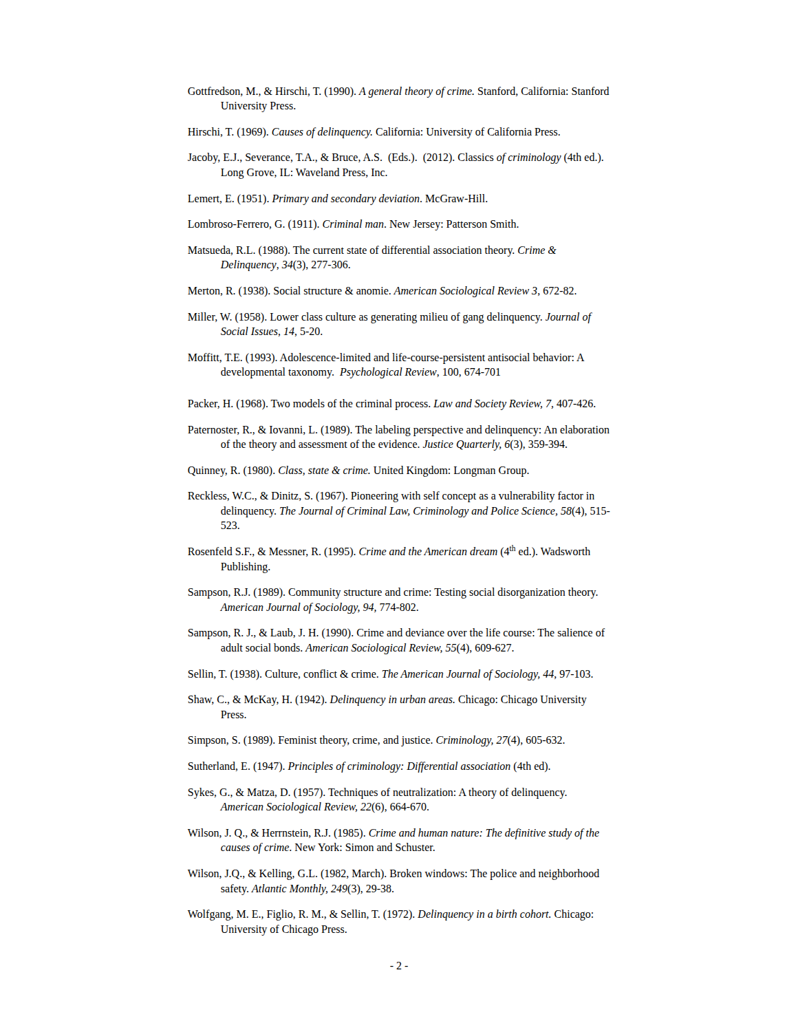Gottfredson, M., & Hirschi, T. (1990). A general theory of crime. Stanford, California: Stanford University Press.
Hirschi, T. (1969). Causes of delinquency. California: University of California Press.
Jacoby, E.J., Severance, T.A., & Bruce, A.S. (Eds.). (2012). Classics of criminology (4th ed.). Long Grove, IL: Waveland Press, Inc.
Lemert, E. (1951). Primary and secondary deviation. McGraw-Hill.
Lombroso-Ferrero, G. (1911). Criminal man. New Jersey: Patterson Smith.
Matsueda, R.L. (1988). The current state of differential association theory. Crime & Delinquency, 34(3), 277-306.
Merton, R. (1938). Social structure & anomie. American Sociological Review 3, 672-82.
Miller, W. (1958). Lower class culture as generating milieu of gang delinquency. Journal of Social Issues, 14, 5-20.
Moffitt, T.E. (1993). Adolescence-limited and life-course-persistent antisocial behavior: A developmental taxonomy. Psychological Review, 100, 674-701
Packer, H. (1968). Two models of the criminal process. Law and Society Review, 7, 407-426.
Paternoster, R., & Iovanni, L. (1989). The labeling perspective and delinquency: An elaboration of the theory and assessment of the evidence. Justice Quarterly, 6(3), 359-394.
Quinney, R. (1980). Class, state & crime. United Kingdom: Longman Group.
Reckless, W.C., & Dinitz, S. (1967). Pioneering with self concept as a vulnerability factor in delinquency. The Journal of Criminal Law, Criminology and Police Science, 58(4), 515-523.
Rosenfeld S.F., & Messner, R. (1995). Crime and the American dream (4th ed.). Wadsworth Publishing.
Sampson, R.J. (1989). Community structure and crime: Testing social disorganization theory. American Journal of Sociology, 94, 774-802.
Sampson, R. J., & Laub, J. H. (1990). Crime and deviance over the life course: The salience of adult social bonds. American Sociological Review, 55(4), 609-627.
Sellin, T. (1938). Culture, conflict & crime. The American Journal of Sociology, 44, 97-103.
Shaw, C., & McKay, H. (1942). Delinquency in urban areas. Chicago: Chicago University Press.
Simpson, S. (1989). Feminist theory, crime, and justice. Criminology, 27(4), 605-632.
Sutherland, E. (1947). Principles of criminology: Differential association (4th ed).
Sykes, G., & Matza, D. (1957). Techniques of neutralization: A theory of delinquency. American Sociological Review, 22(6), 664-670.
Wilson, J. Q., & Herrnstein, R.J. (1985). Crime and human nature: The definitive study of the causes of crime. New York: Simon and Schuster.
Wilson, J.Q., & Kelling, G.L. (1982, March). Broken windows: The police and neighborhood safety. Atlantic Monthly, 249(3), 29-38.
Wolfgang, M. E., Figlio, R. M., & Sellin, T. (1972). Delinquency in a birth cohort. Chicago: University of Chicago Press.
- 2 -